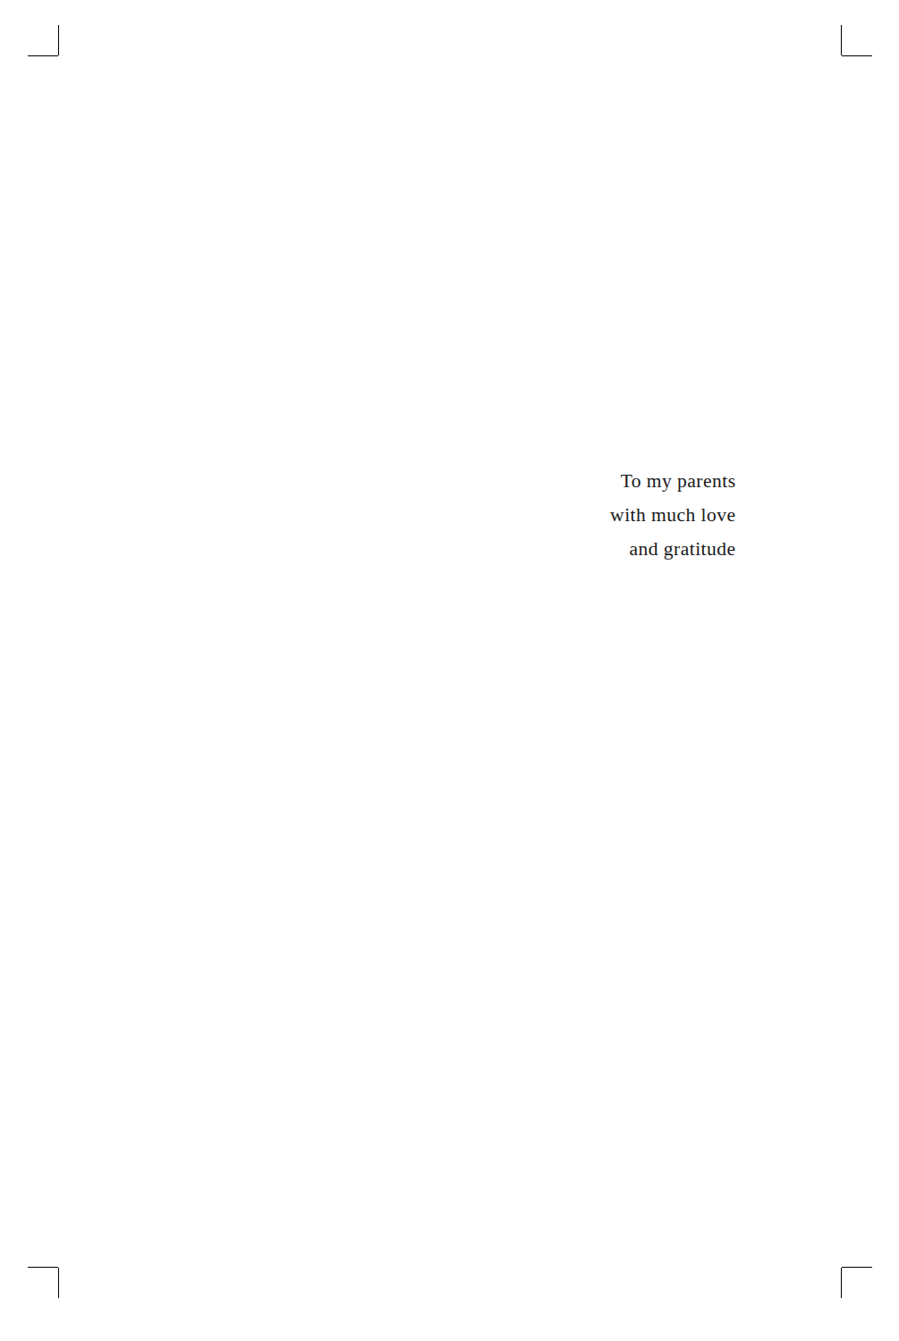To my parents
with much love
and gratitude